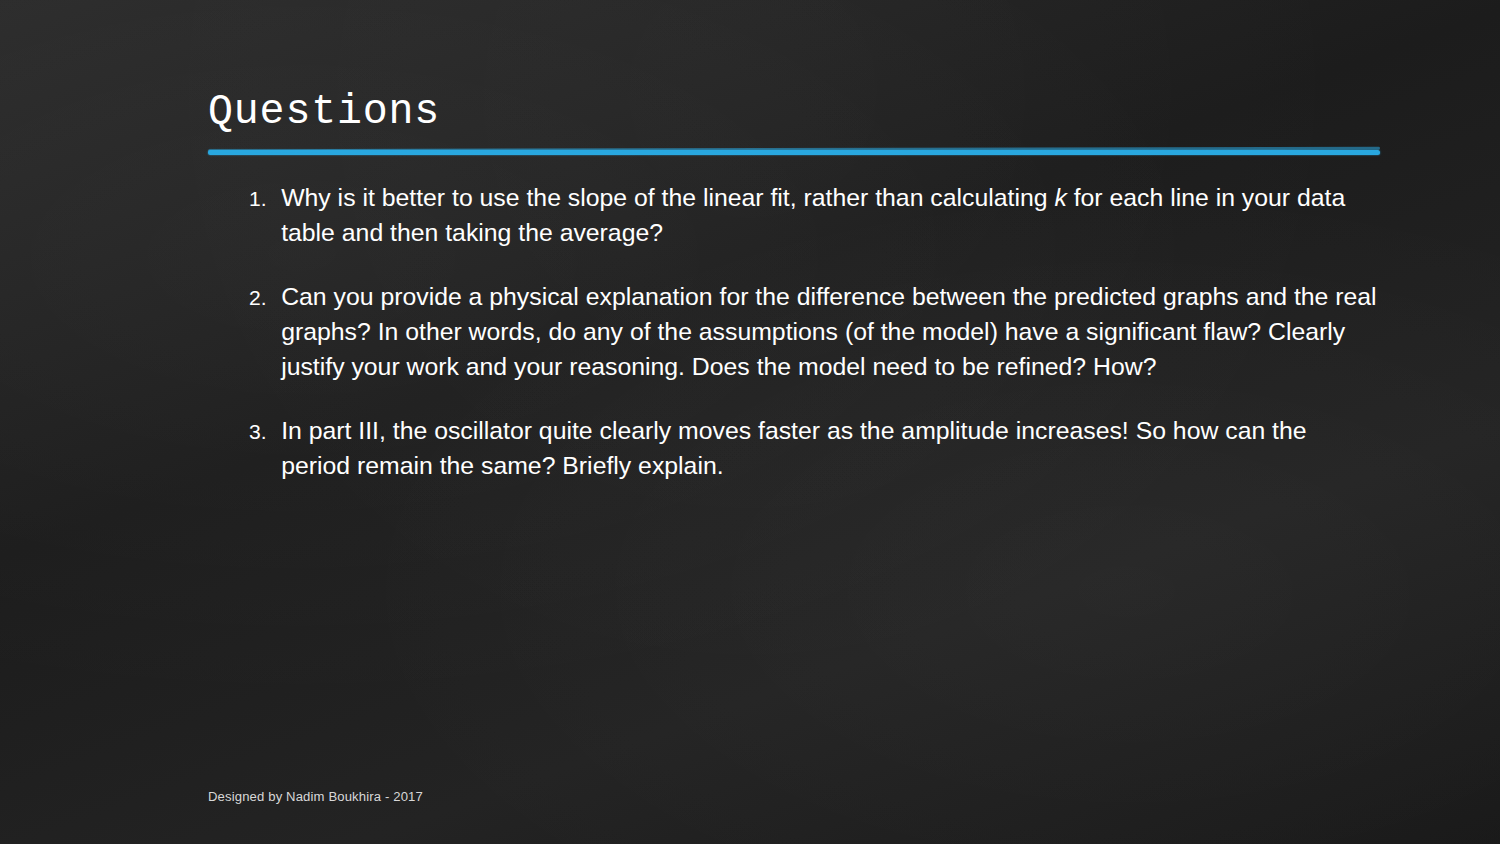Questions
Why is it better to use the slope of the linear fit, rather than calculating k for each line in your data table and then taking the average?
Can you provide a physical explanation for the difference between the predicted graphs and the real graphs? In other words, do any of the assumptions (of the model) have a significant flaw? Clearly justify your work and your reasoning. Does the model need to be refined? How?
In part III, the oscillator quite clearly moves faster as the amplitude increases! So how can the period remain the same? Briefly explain.
Designed by Nadim Boukhira - 2017